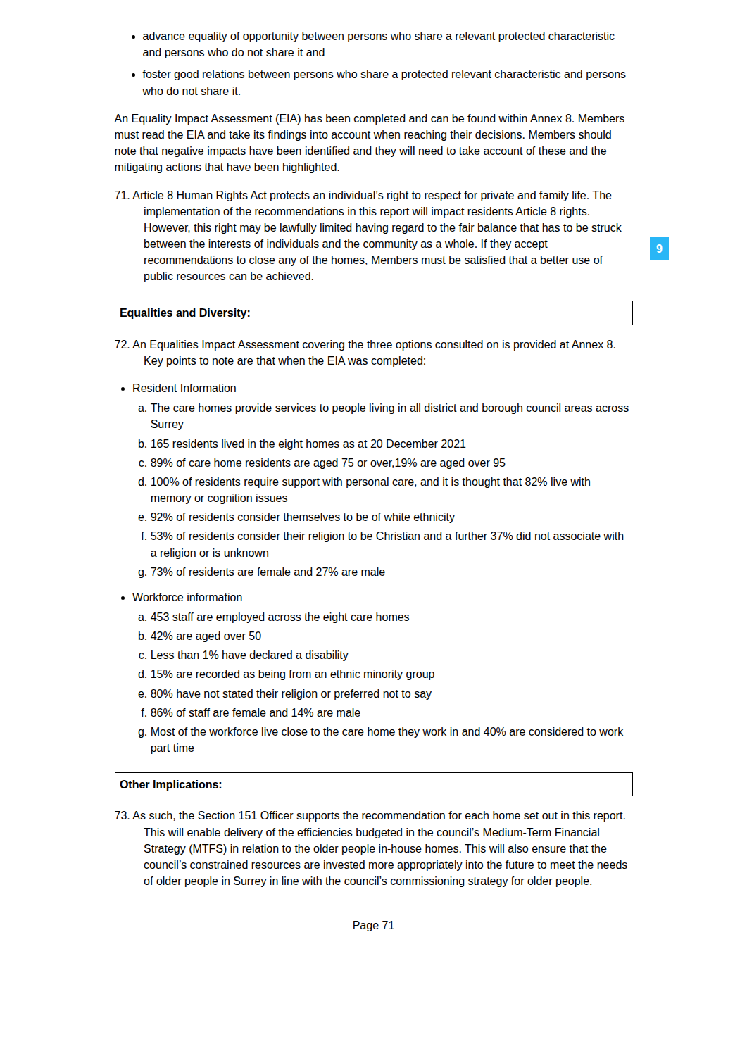9
advance equality of opportunity between persons who share a relevant protected characteristic and persons who do not share it and
foster good relations between persons who share a protected relevant characteristic and persons who do not share it.
An Equality Impact Assessment (EIA) has been completed and can be found within Annex 8. Members must read the EIA and take its findings into account when reaching their decisions. Members should note that negative impacts have been identified and they will need to take account of these and the mitigating actions that have been highlighted.
71. Article 8 Human Rights Act protects an individual’s right to respect for private and family life. The implementation of the recommendations in this report will impact residents Article 8 rights. However, this right may be lawfully limited having regard to the fair balance that has to be struck between the interests of individuals and the community as a whole. If they accept recommendations to close any of the homes, Members must be satisfied that a better use of public resources can be achieved.
Equalities and Diversity:
72. An Equalities Impact Assessment covering the three options consulted on is provided at Annex 8. Key points to note are that when the EIA was completed:
Resident Information
The care homes provide services to people living in all district and borough council areas across Surrey
165 residents lived in the eight homes as at 20 December 2021
89% of care home residents are aged 75 or over,19% are aged over 95
100% of residents require support with personal care, and it is thought that 82% live with memory or cognition issues
92% of residents consider themselves to be of white ethnicity
53% of residents consider their religion to be Christian and a further 37% did not associate with a religion or is unknown
73% of residents are female and 27% are male
Workforce information
453 staff are employed across the eight care homes
42% are aged over 50
Less than 1% have declared a disability
15% are recorded as being from an ethnic minority group
80% have not stated their religion or preferred not to say
86% of staff are female and 14% are male
Most of the workforce live close to the care home they work in and 40% are considered to work part time
Other Implications:
73. As such, the Section 151 Officer supports the recommendation for each home set out in this report. This will enable delivery of the efficiencies budgeted in the council’s Medium-Term Financial Strategy (MTFS) in relation to the older people in-house homes. This will also ensure that the council’s constrained resources are invested more appropriately into the future to meet the needs of older people in Surrey in line with the council’s commissioning strategy for older people.
Page 71